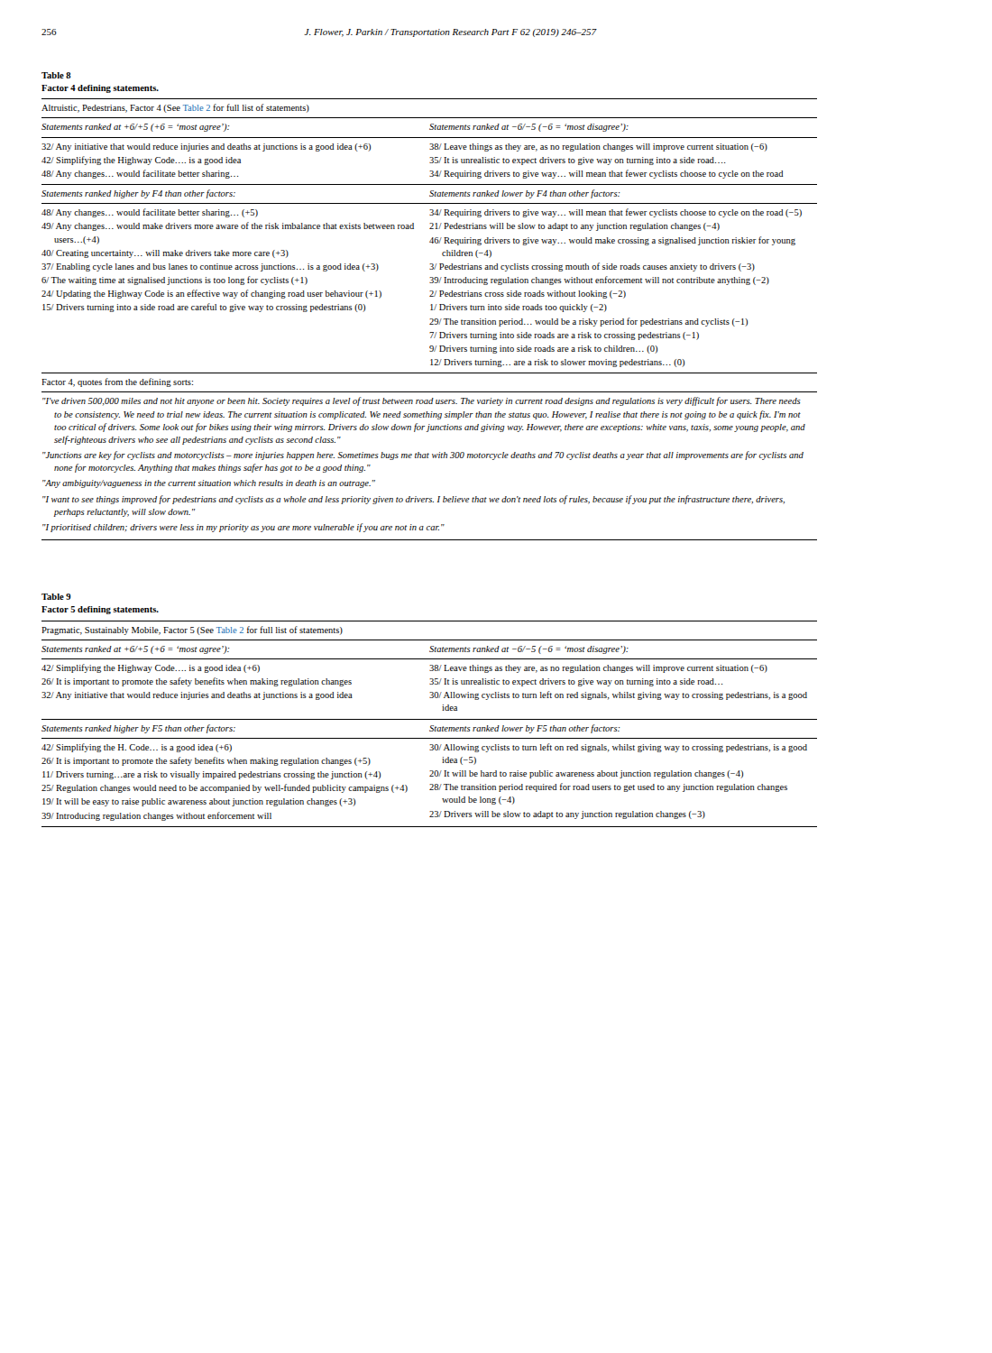256 J. Flower, J. Parkin / Transportation Research Part F 62 (2019) 246–257
Table 8 Factor 4 defining statements.
| Altruistic, Pedestrians, Factor 4 (See Table 2 for full list of statements) |
| Statements ranked at +6/+5 (+6 = ‘most agree’): | Statements ranked at −6/−5 (−6 = ‘most disagree’): |
| 32/ Any initiative that would reduce injuries and deaths at junctions is a good idea (+6) 42/ Simplifying the Highway Code…. is a good idea 48/ Any changes… would facilitate better sharing… | 38/ Leave things as they are, as no regulation changes will improve current situation (−6) 35/ It is unrealistic to expect drivers to give way on turning into a side road…. 34/ Requiring drivers to give way… will mean that fewer cyclists choose to cycle on the road |
| Statements ranked higher by F4 than other factors: | Statements ranked lower by F4 than other factors: |
| 48/ Any changes… would facilitate better sharing… (+5) 49/ Any changes… would make drivers more aware of the risk imbalance that exists between road users…(+4) 40/ Creating uncertainty… will make drivers take more care (+3) 37/ Enabling cycle lanes and bus lanes to continue across junctions… is a good idea (+3) 6/ The waiting time at signalised junctions is too long for cyclists (+1) 24/ Updating the Highway Code is an effective way of changing road user behaviour (+1) 15/ Drivers turning into a side road are careful to give way to crossing pedestrians (0) | 34/ Requiring drivers to give way… will mean that fewer cyclists choose to cycle on the road (−5) 21/ Pedestrians will be slow to adapt to any junction regulation changes (−4) 46/ Requiring drivers to give way… would make crossing a signalised junction riskier for young children (−4) 3/ Pedestrians and cyclists crossing mouth of side roads causes anxiety to drivers (−3) 39/ Introducing regulation changes without enforcement will not contribute anything (−2) 2/ Pedestrians cross side roads without looking (−2) 1/ Drivers turn into side roads too quickly (−2) 29/ The transition period… would be a risky period for pedestrians and cyclists (−1) 7/ Drivers turning into side roads are a risk to crossing pedestrians (−1) 9/ Drivers turning into side roads are a risk to children… (0) 12/ Drivers turning… are a risk to slower moving pedestrians… (0) |
| Factor 4, quotes from the defining sorts: |
| "I've driven 500,000 miles and not hit anyone or been hit. Society requires a level of trust between road users. The variety in current road designs and regulations is very difficult for users. There needs to be consistency. We need to trial new ideas. The current situation is complicated. We need something simpler than the status quo. However, I realise that there is not going to be a quick fix. I'm not too critical of drivers. Some look out for bikes using their wing mirrors. Drivers do slow down for junctions and giving way. However, there are exceptions: white vans, taxis, some young people, and self-righteous drivers who see all pedestrians and cyclists as second class." "Junctions are key for cyclists and motorcyclists – more injuries happen here. Sometimes bugs me that with 300 motorcycle deaths and 70 cyclist deaths a year that all improvements are for cyclists and none for motorcycles. Anything that makes things safer has got to be a good thing." "Any ambiguity/vagueness in the current situation which results in death is an outrage." "I want to see things improved for pedestrians and cyclists as a whole and less priority given to drivers. I believe that we don't need lots of rules, because if you put the infrastructure there, drivers, perhaps reluctantly, will slow down." "I prioritised children; drivers were less in my priority as you are more vulnerable if you are not in a car." |
Table 9 Factor 5 defining statements.
| Pragmatic, Sustainably Mobile, Factor 5 (See Table 2 for full list of statements) |
| Statements ranked at +6/+5 (+6 = ‘most agree’): | Statements ranked at −6/−5 (−6 = ‘most disagree’): |
| 42/ Simplifying the Highway Code…. is a good idea (+6) 26/ It is important to promote the safety benefits when making regulation changes 32/ Any initiative that would reduce injuries and deaths at junctions is a good idea | 38/ Leave things as they are, as no regulation changes will improve current situation (−6) 35/ It is unrealistic to expect drivers to give way on turning into a side road… 30/ Allowing cyclists to turn left on red signals, whilst giving way to crossing pedestrians, is a good idea |
| Statements ranked higher by F5 than other factors: | Statements ranked lower by F5 than other factors: |
| 42/ Simplifying the H. Code… is a good idea (+6) 26/ It is important to promote the safety benefits when making regulation changes (+5) 11/ Drivers turning…are a risk to visually impaired pedestrians crossing the junction (+4) 25/ Regulation changes would need to be accompanied by well-funded publicity campaigns (+4) 19/ It will be easy to raise public awareness about junction regulation changes (+3) 39/ Introducing regulation changes without enforcement will | 30/ Allowing cyclists to turn left on red signals, whilst giving way to crossing pedestrians, is a good idea (−5) 20/ It will be hard to raise public awareness about junction regulation changes (−4) 28/ The transition period required for road users to get used to any junction regulation changes would be long (−4) 23/ Drivers will be slow to adapt to any junction regulation changes (−3) |